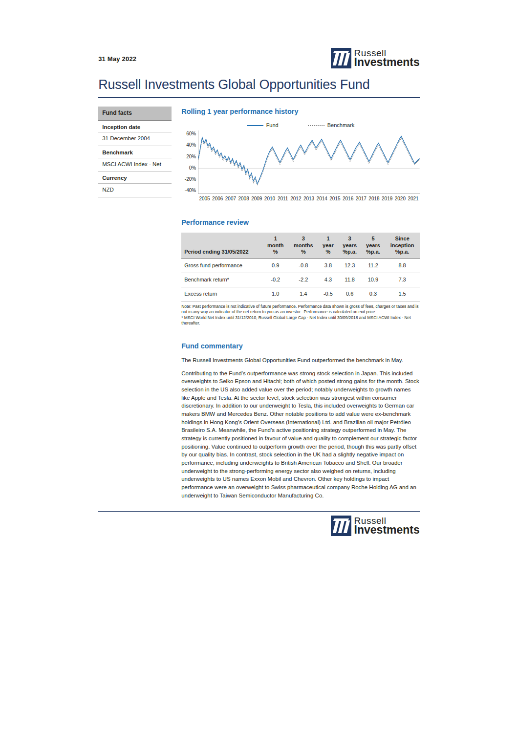31 May 2022
Russell Investments
Russell Investments Global Opportunities Fund
Fund facts
| Inception date |
| --- |
| 31 December 2004 |
| Benchmark |
| MSCI ACWI Index - Net |
| Currency |
| NZD |
Rolling 1 year performance history
Fund Benchmark
60%
40%
20%
0%
-20%
-40%
20052006200720082009201020112012201320142015201620172018201920202021
Performance review
| Period ending 31/05/2022 | 1 month % | 3 months % | 1 year % | 3 years %p.a. | 5 years %p.a. | Since inception %p.a. |
| --- | --- | --- | --- | --- | --- | --- |
| Gross fund performance | 0.9 | -0.8 | 3.8 | 12.3 | 11.2 | 8.8 |
| Benchmark return* | -0.2 | -2.2 | 4.3 | 11.8 | 10.9 | 7.3 |
| Excess return | 1.0 | 1.4 | -0.5 | 0.6 | 0.3 | 1.5 |
Note: Past performance is not indicative of future performance. Performance data shown is gross of fees, charges or taxes and is not in any way an indicator of the net return to you as an investor. Performance is calculated on exit price.
* MSCI World Net Index until 31/12/2010, Russell Global Large Cap - Net Index until 30/09/2018 and MSCI ACWI Index - Net thereafter.
Fund commentary
The Russell Investments Global Opportunities Fund outperformed the benchmark in May.
Contributing to the Fund’s outperformance was strong stock selection in Japan. This included overweights to Seiko Epson and Hitachi; both of which posted strong gains for the month. Stock selection in the US also added value over the period; notably underweights to growth names like Apple and Tesla. At the sector level, stock selection was strongest within consumer discretionary. In addition to our underweight to Tesla, this included overweights to German car makers BMW and Mercedes Benz. Other notable positions to add value were ex-benchmark holdings in Hong Kong’s Orient Overseas (International) Ltd. and Brazilian oil major Petróleo Brasileiro S.A. Meanwhile, the Fund’s active positioning strategy outperformed in May. The strategy is currently positioned in favour of value and quality to complement our strategic factor positioning. Value continued to outperform growth over the period, though this was partly offset by our quality bias. In contrast, stock selection in the UK had a slightly negative impact on performance, including underweights to British American Tobacco and Shell. Our broader underweight to the strong-performing energy sector also weighed on returns, including underweights to US names Exxon Mobil and Chevron. Other key holdings to impact performance were an overweight to Swiss pharmaceutical company Roche Holding AG and an underweight to Taiwan Semiconductor Manufacturing Co.
Russell Investments